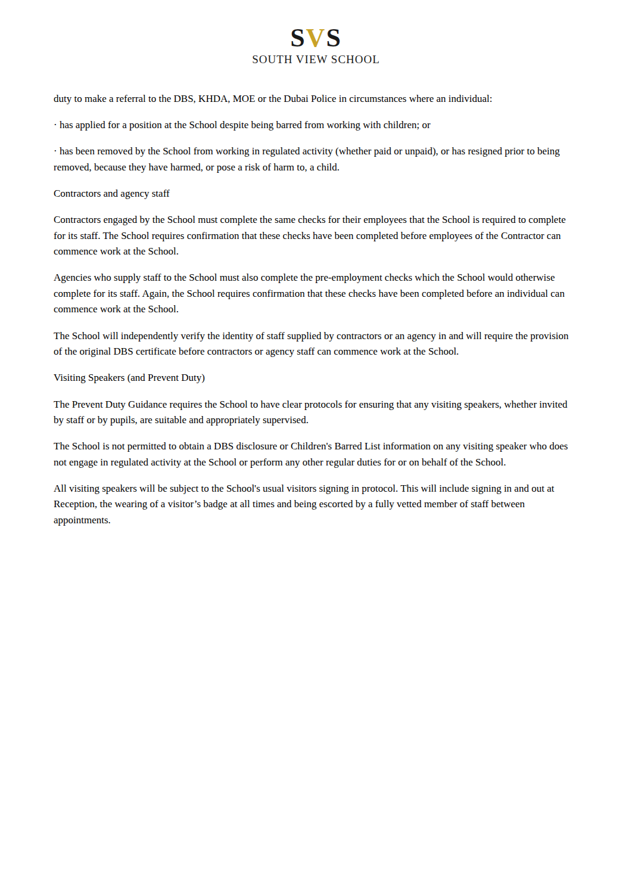SVS
SOUTH VIEW SCHOOL
duty to make a referral to the DBS, KHDA, MOE or the Dubai Police in circumstances where an individual:
· has applied for a position at the School despite being barred from working with children; or
· has been removed by the School from working in regulated activity (whether paid or unpaid), or has resigned prior to being removed, because they have harmed, or pose a risk of harm to, a child.
Contractors and agency staff
Contractors engaged by the School must complete the same checks for their employees that the School is required to complete for its staff. The School requires confirmation that these checks have been completed before employees of the Contractor can commence work at the School.
Agencies who supply staff to the School must also complete the pre-employment checks which the School would otherwise complete for its staff. Again, the School requires confirmation that these checks have been completed before an individual can commence work at the School.
The School will independently verify the identity of staff supplied by contractors or an agency in and will require the provision of the original DBS certificate before contractors or agency staff can commence work at the School.
Visiting Speakers (and Prevent Duty)
The Prevent Duty Guidance requires the School to have clear protocols for ensuring that any visiting speakers, whether invited by staff or by pupils, are suitable and appropriately supervised.
The School is not permitted to obtain a DBS disclosure or Children's Barred List information on any visiting speaker who does not engage in regulated activity at the School or perform any other regular duties for or on behalf of the School.
All visiting speakers will be subject to the School's usual visitors signing in protocol. This will include signing in and out at Reception, the wearing of a visitor’s badge at all times and being escorted by a fully vetted member of staff between appointments.